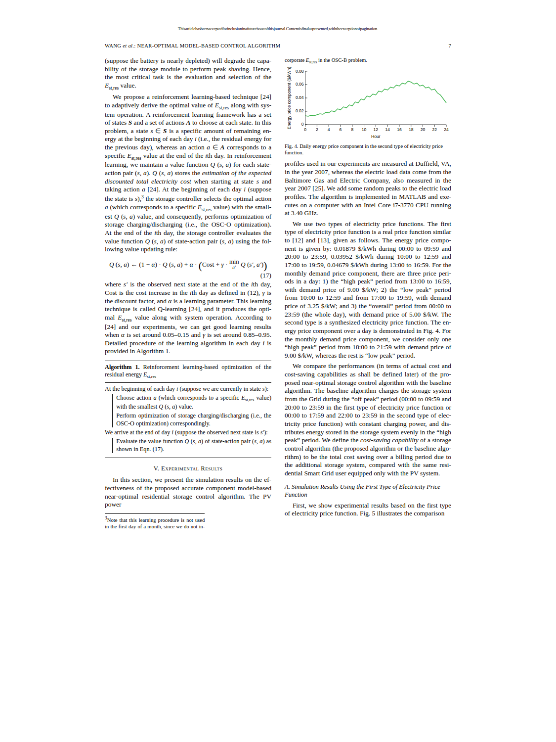Thisarticlehasbeenacceptedforinclusioninafutureissueofthisjournal.Contentisfinalaspresented,withtheexceptionofpagination.
WANG et al.: NEAR-OPTIMAL MODEL-BASED CONTROL ALGORITHM
7
(suppose the battery is nearly depleted) will degrade the capability of the storage module to perform peak shaving. Hence, the most critical task is the evaluation and selection of the Est,res value.
We propose a reinforcement learning-based technique [24] to adaptively derive the optimal value of Est,res along with system operation. A reinforcement learning framework has a set of states S and a set of actions A to choose at each state. In this problem, a state s ∈ S is a specific amount of remaining energy at the beginning of each day i (i.e., the residual energy for the previous day), whereas an action a ∈ A corresponds to a specific Est,res value at the end of the ith day. In reinforcement learning, we maintain a value function Q (s, a) for each state-action pair (s, a). Q (s, a) stores the estimation of the expected discounted total electricity cost when starting at state s and taking action a [24]. At the beginning of each day i (suppose the state is s),3 the storage controller selects the optimal action a (which corresponds to a specific Est,res value) with the smallest Q (s, a) value, and consequently, performs optimization of storage charging/discharging (i.e., the OSC-O optimization). At the end of the ith day, the storage controller evaluates the value function Q (s, a) of state-action pair (s, a) using the following value updating rule:
Q (s, a) ← (1 − α) · Q (s, a) + α · (Cost + γ · min a′ Q (s′, a′)) (17)
where s′ is the observed next state at the end of the ith day, Cost is the cost increase in the ith day as defined in (12), γ is the discount factor, and α is a learning parameter. This learning technique is called Q-learning [24], and it produces the optimal Est,res value along with system operation. According to [24] and our experiments, we can get good learning results when α is set around 0.05–0.15 and γ is set around 0.85–0.95. Detailed procedure of the learning algorithm in each day i is provided in Algorithm 1.
Algorithm 1. Reinforcement learning-based optimization of the residual energy Est,res
At the beginning of each day i (suppose we are currently in state s):
Choose action a (which corresponds to a specific Est,res value) with the smallest Q (s, a) value.
Perform optimization of storage charging/discharging (i.e., the OSC-O optimization) correspondingly.
We arrive at the end of day i (suppose the observed next state is s′):
Evaluate the value function Q (s, a) of state-action pair (s, a) as shown in Eqn. (17).
V. Experimental Results
In this section, we present the simulation results on the effectiveness of the proposed accurate component model-based near-optimal residential storage control algorithm. The PV power
3Note that this learning procedure is not used in the first day of a month, since we do not incorporate Est,res in the OSC-B problem.
0 0.02 0.04 0.06 0.08 0 2 4 6 8 10 12 14 16 18 20 22 24 Hour Energy price component ($/kWh)
Fig. 4. Daily energy price component in the second type of electricity price function.
profiles used in our experiments are measured at Duffield, VA, in the year 2007, whereas the electric load data come from the Baltimore Gas and Electric Company, also measured in the year 2007 [25]. We add some random peaks to the electric load profiles. The algorithm is implemented in MATLAB and executes on a computer with an Intel Core i7-3770 CPU running at 3.40 GHz.
We use two types of electricity price functions. The first type of electricity price function is a real price function similar to [12] and [13], given as follows. The energy price component is given by: 0.01879 $/kWh during 00:00 to 09:59 and 20:00 to 23:59, 0.03952 $/kWh during 10:00 to 12:59 and 17:00 to 19:59, 0.04679 $/kWh during 13:00 to 16:59. For the monthly demand price component, there are three price periods in a day: 1) the “high peak” period from 13:00 to 16:59, with demand price of 9.00 $/kW; 2) the “low peak” period from 10:00 to 12:59 and from 17:00 to 19:59, with demand price of 3.25 $/kW; and 3) the “overall” period from 00:00 to 23:59 (the whole day), with demand price of 5.00 $/kW. The second type is a synthesized electricity price function. The energy price component over a day is demonstrated in Fig. 4. For the monthly demand price component, we consider only one “high peak” period from 18:00 to 21:59 with demand price of 9.00 $/kW, whereas the rest is “low peak” period.
We compare the performances (in terms of actual cost and cost-saving capabilities as shall be defined later) of the proposed near-optimal storage control algorithm with the baseline algorithm. The baseline algorithm charges the storage system from the Grid during the “off peak” period (00:00 to 09:59 and 20:00 to 23:59 in the first type of electricity price function or 00:00 to 17:59 and 22:00 to 23:59 in the second type of electricity price function) with constant charging power, and distributes energy stored in the storage system evenly in the “high peak” period. We define the cost-saving capability of a storage control algorithm (the proposed algorithm or the baseline algorithm) to be the total cost saving over a billing period due to the additional storage system, compared with the same residential Smart Grid user equipped only with the PV system.
A. Simulation Results Using the First Type of Electricity Price Function
First, we show experimental results based on the first type of electricity price function. Fig. 5 illustrates the comparison